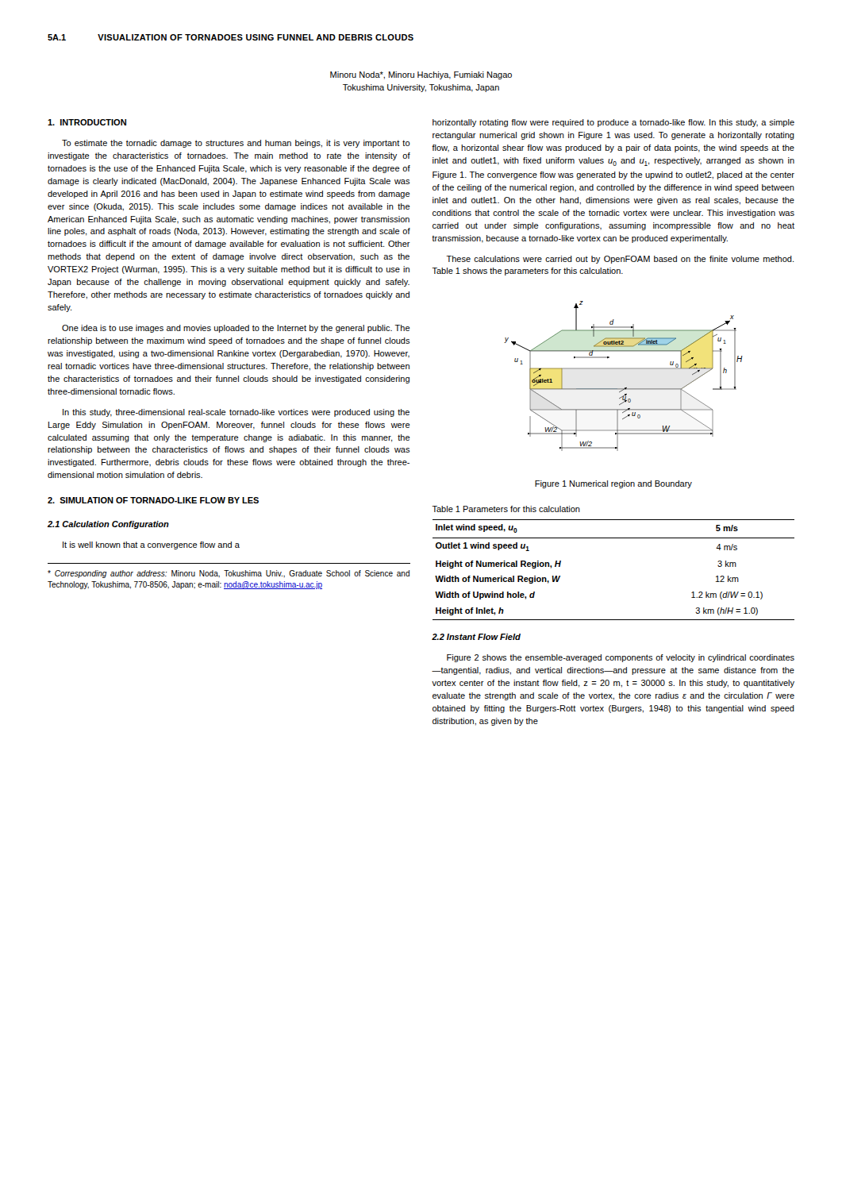5A.1 VISUALIZATION OF TORNADOES USING FUNNEL AND DEBRIS CLOUDS
Minoru Noda*, Minoru Hachiya, Fumiaki Nagao
Tokushima University, Tokushima, Japan
1. INTRODUCTION
To estimate the tornadic damage to structures and human beings, it is very important to investigate the characteristics of tornadoes. The main method to rate the intensity of tornadoes is the use of the Enhanced Fujita Scale, which is very reasonable if the degree of damage is clearly indicated (MacDonald, 2004). The Japanese Enhanced Fujita Scale was developed in April 2016 and has been used in Japan to estimate wind speeds from damage ever since (Okuda, 2015). This scale includes some damage indices not available in the American Enhanced Fujita Scale, such as automatic vending machines, power transmission line poles, and asphalt of roads (Noda, 2013). However, estimating the strength and scale of tornadoes is difficult if the amount of damage available for evaluation is not sufficient. Other methods that depend on the extent of damage involve direct observation, such as the VORTEX2 Project (Wurman, 1995). This is a very suitable method but it is difficult to use in Japan because of the challenge in moving observational equipment quickly and safely. Therefore, other methods are necessary to estimate characteristics of tornadoes quickly and safely.
One idea is to use images and movies uploaded to the Internet by the general public. The relationship between the maximum wind speed of tornadoes and the shape of funnel clouds was investigated, using a two-dimensional Rankine vortex (Dergarabedian, 1970). However, real tornadic vortices have three-dimensional structures. Therefore, the relationship between the characteristics of tornadoes and their funnel clouds should be investigated considering three-dimensional tornadic flows.
In this study, three-dimensional real-scale tornado-like vortices were produced using the Large Eddy Simulation in OpenFOAM. Moreover, funnel clouds for these flows were calculated assuming that only the temperature change is adiabatic. In this manner, the relationship between the characteristics of flows and shapes of their funnel clouds was investigated. Furthermore, debris clouds for these flows were obtained through the three-dimensional motion simulation of debris.
2. SIMULATION OF TORNADO-LIKE FLOW BY LES
2.1 Calculation Configuration
It is well known that a convergence flow and a
* Corresponding author address: Minoru Noda, Tokushima Univ., Graduate School of Science and Technology, Tokushima, 770-8506, Japan; e-mail: noda@ce.tokushima-u.ac.jp
horizontally rotating flow were required to produce a tornado-like flow. In this study, a simple rectangular numerical grid shown in Figure 1 was used. To generate a horizontally rotating flow, a horizontal shear flow was produced by a pair of data points, the wind speeds at the inlet and outlet1, with fixed uniform values u0 and u1, respectively, arranged as shown in Figure 1. The convergence flow was generated by the upwind to outlet2, placed at the center of the ceiling of the numerical region, and controlled by the difference in wind speed between inlet and outlet1. On the other hand, dimensions were given as real scales, because the conditions that control the scale of the tornadic vortex were unclear. This investigation was carried out under simple configurations, assuming incompressible flow and no heat transmission, because a tornado-like vortex can be produced experimentally.
These calculations were carried out by OpenFOAM based on the finite volume method. Table 1 shows the parameters for this calculation.
z outlet2 inlet x y outlet1 outlet1 inlet d d u 1 u 1 u 0 u 0 h H W/2 W/2 W u 0
Figure 1 Numerical region and Boundary
Table 1 Parameters for this calculation
| Inlet wind speed, u 0 | 5 m/s |
| Outlet 1 wind speed u 1 | 4 m/s |
| Height of Numerical Region, H | 3 km |
| Width of Numerical Region, W | 12 km |
| Width of Upwind hole, d | 1.2 km ( d / W = 0.1) |
| Height of Inlet, h | 3 km ( h / H = 1.0) |
2.2 Instant Flow Field
Figure 2 shows the ensemble-averaged components of velocity in cylindrical coordinates—tangential, radius, and vertical directions—and pressure at the same distance from the vortex center of the instant flow field, z = 20 m, t = 30000 s. In this study, to quantitatively evaluate the strength and scale of the vortex, the core radius ε and the circulation Γ were obtained by fitting the Burgers-Rott vortex (Burgers, 1948) to this tangential wind speed distribution, as given by the